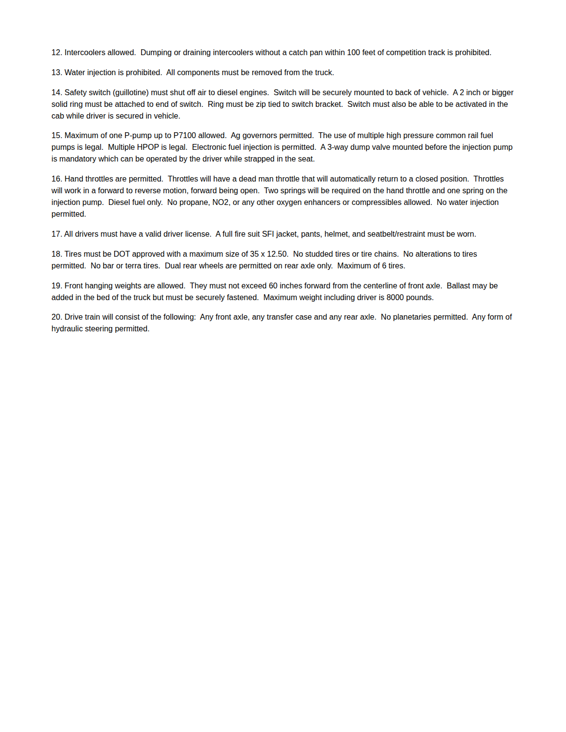12. Intercoolers allowed. Dumping or draining intercoolers without a catch pan within 100 feet of competition track is prohibited.
13. Water injection is prohibited. All components must be removed from the truck.
14. Safety switch (guillotine) must shut off air to diesel engines. Switch will be securely mounted to back of vehicle. A 2 inch or bigger solid ring must be attached to end of switch. Ring must be zip tied to switch bracket. Switch must also be able to be activated in the cab while driver is secured in vehicle.
15. Maximum of one P-pump up to P7100 allowed. Ag governors permitted. The use of multiple high pressure common rail fuel pumps is legal. Multiple HPOP is legal. Electronic fuel injection is permitted. A 3-way dump valve mounted before the injection pump is mandatory which can be operated by the driver while strapped in the seat.
16. Hand throttles are permitted. Throttles will have a dead man throttle that will automatically return to a closed position. Throttles will work in a forward to reverse motion, forward being open. Two springs will be required on the hand throttle and one spring on the injection pump. Diesel fuel only. No propane, NO2, or any other oxygen enhancers or compressibles allowed. No water injection permitted.
17. All drivers must have a valid driver license. A full fire suit SFI jacket, pants, helmet, and seatbelt/restraint must be worn.
18. Tires must be DOT approved with a maximum size of 35 x 12.50. No studded tires or tire chains. No alterations to tires permitted. No bar or terra tires. Dual rear wheels are permitted on rear axle only. Maximum of 6 tires.
19. Front hanging weights are allowed. They must not exceed 60 inches forward from the centerline of front axle. Ballast may be added in the bed of the truck but must be securely fastened. Maximum weight including driver is 8000 pounds.
20. Drive train will consist of the following: Any front axle, any transfer case and any rear axle. No planetaries permitted. Any form of hydraulic steering permitted.